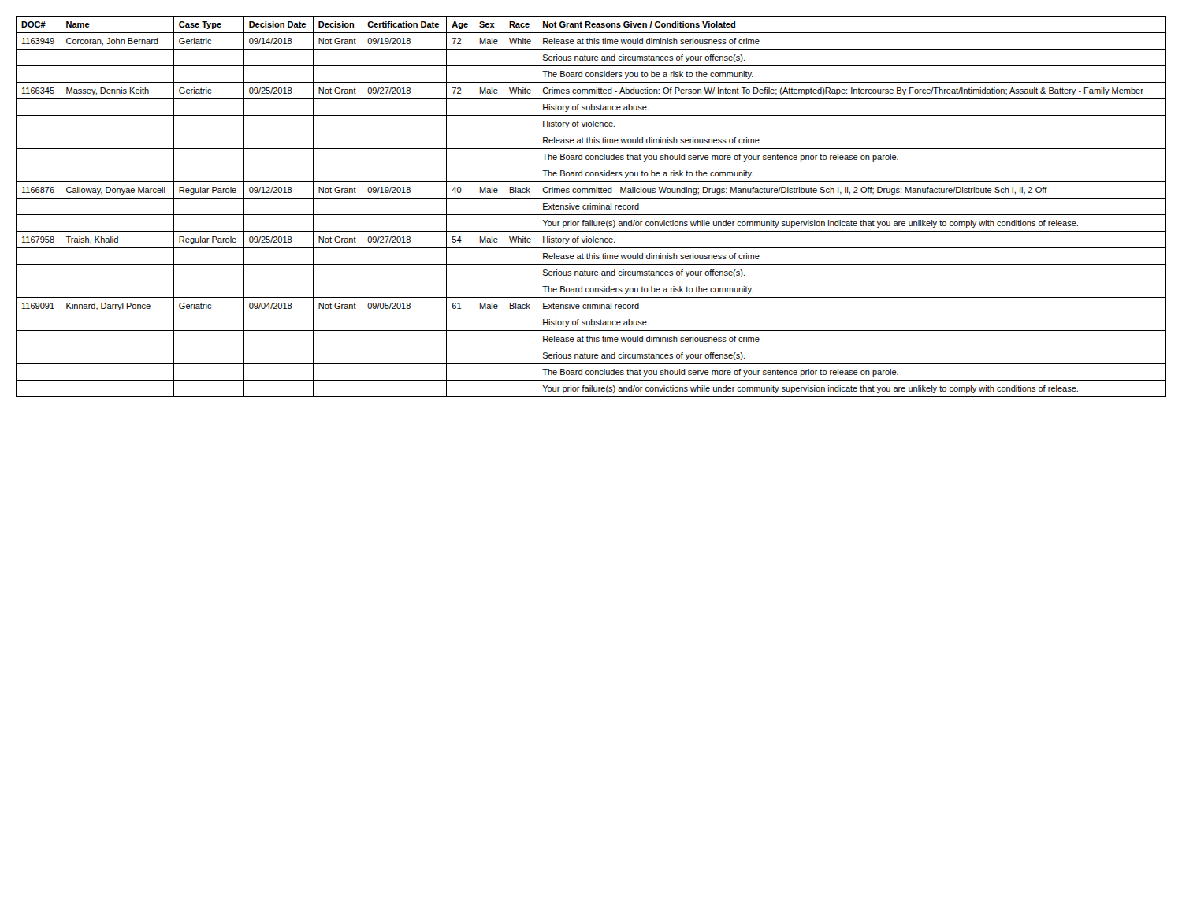| DOC# | Name | Case Type | Decision Date | Decision | Certification Date | Age | Sex | Race | Not Grant Reasons Given / Conditions Violated |
| --- | --- | --- | --- | --- | --- | --- | --- | --- | --- |
| 1163949 | Corcoran, John Bernard | Geriatric | 09/14/2018 | Not Grant | 09/19/2018 | 72 | Male | White | Release at this time would diminish seriousness of crime |
| | | | | | | | | | Serious nature and circumstances of your offense(s). |
| | | | | | | | | | The Board considers you to be a risk to the community. |
| 1166345 | Massey, Dennis Keith | Geriatric | 09/25/2018 | Not Grant | 09/27/2018 | 72 | Male | White | Crimes committed - Abduction: Of Person W/ Intent To Defile; (Attempted)Rape: Intercourse By Force/Threat/Intimidation; Assault & Battery - Family Member |
| | | | | | | | | | History of substance abuse. |
| | | | | | | | | | History of violence. |
| | | | | | | | | | Release at this time would diminish seriousness of crime |
| | | | | | | | | | The Board concludes that you should serve more of your sentence prior to release on parole. |
| | | | | | | | | | The Board considers you to be a risk to the community. |
| 1166876 | Calloway, Donyae Marcell | Regular Parole | 09/12/2018 | Not Grant | 09/19/2018 | 40 | Male | Black | Crimes committed - Malicious Wounding; Drugs: Manufacture/Distribute Sch I, Ii, 2 Off; Drugs: Manufacture/Distribute Sch I, Ii, 2 Off |
| | | | | | | | | | Extensive criminal record |
| | | | | | | | | | Your prior failure(s) and/or convictions while under community supervision indicate that you are unlikely to comply with conditions of release. |
| 1167958 | Traish, Khalid | Regular Parole | 09/25/2018 | Not Grant | 09/27/2018 | 54 | Male | White | History of violence. |
| | | | | | | | | | Release at this time would diminish seriousness of crime |
| | | | | | | | | | Serious nature and circumstances of your offense(s). |
| | | | | | | | | | The Board considers you to be a risk to the community. |
| 1169091 | Kinnard, Darryl Ponce | Geriatric | 09/04/2018 | Not Grant | 09/05/2018 | 61 | Male | Black | Extensive criminal record |
| | | | | | | | | | History of substance abuse. |
| | | | | | | | | | Release at this time would diminish seriousness of crime |
| | | | | | | | | | Serious nature and circumstances of your offense(s). |
| | | | | | | | | | The Board concludes that you should serve more of your sentence prior to release on parole. |
| | | | | | | | | | Your prior failure(s) and/or convictions while under community supervision indicate that you are unlikely to comply with conditions of release. |